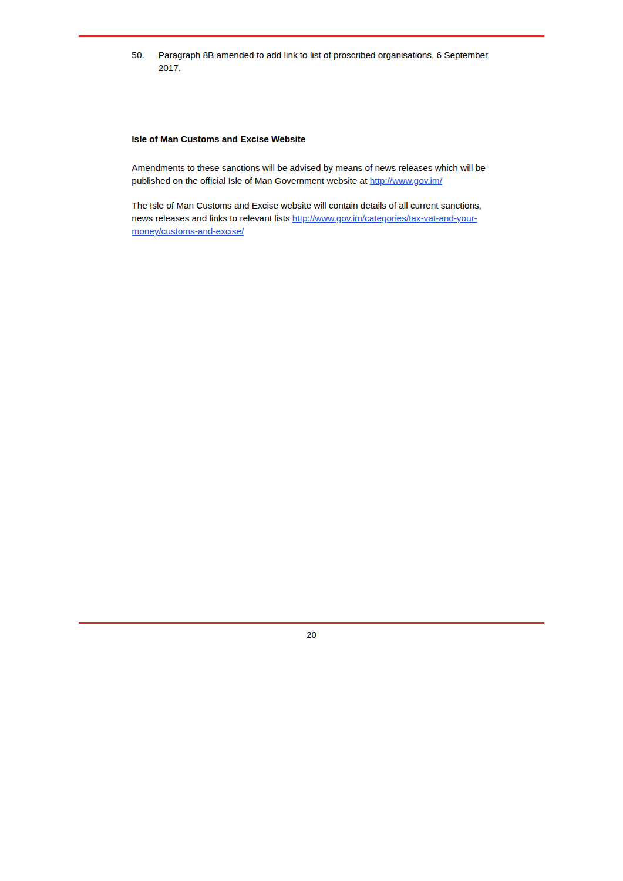50.
Paragraph 8B amended to add link to list of proscribed organisations, 6 September 2017.
Isle of Man Customs and Excise Website
Amendments to these sanctions will be advised by means of news releases which will be published on the official Isle of Man Government website at http://www.gov.im/
The Isle of Man Customs and Excise website will contain details of all current sanctions, news releases and links to relevant lists http://www.gov.im/categories/tax-vat-and-your-money/customs-and-excise/
20